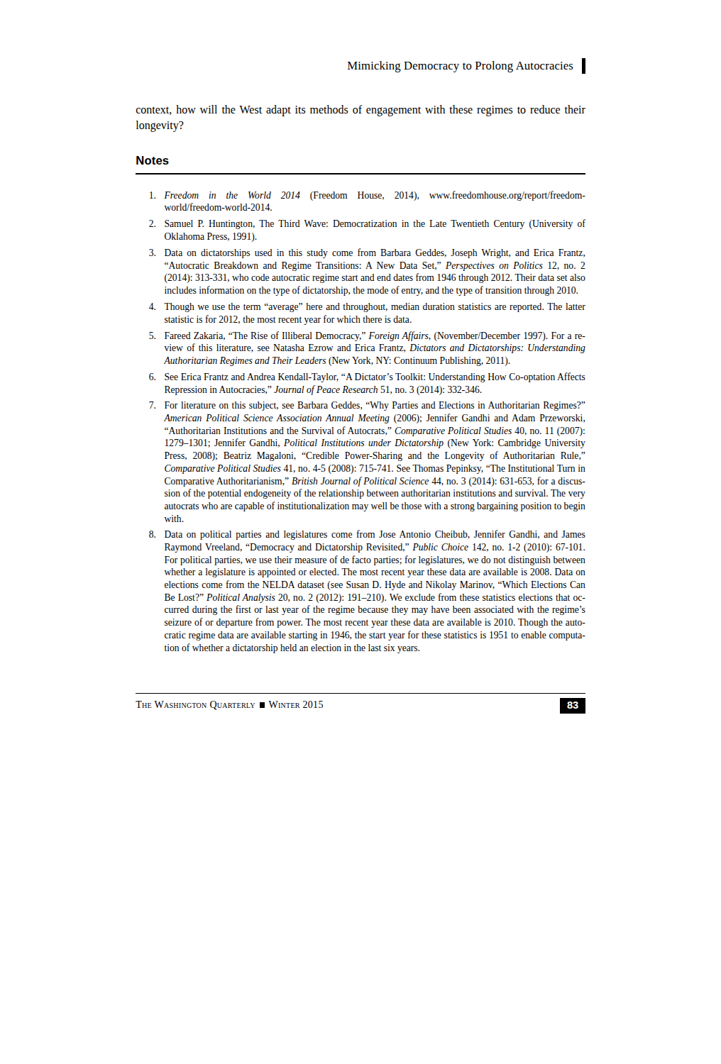Mimicking Democracy to Prolong Autocracies
context, how will the West adapt its methods of engagement with these regimes to reduce their longevity?
Notes
Freedom in the World 2014 (Freedom House, 2014), www.freedomhouse.org/report/freedom-world/freedom-world-2014.
Samuel P. Huntington, The Third Wave: Democratization in the Late Twentieth Century (University of Oklahoma Press, 1991).
Data on dictatorships used in this study come from Barbara Geddes, Joseph Wright, and Erica Frantz, “Autocratic Breakdown and Regime Transitions: A New Data Set,” Perspectives on Politics 12, no. 2 (2014): 313-331, who code autocratic regime start and end dates from 1946 through 2012. Their data set also includes information on the type of dictatorship, the mode of entry, and the type of transition through 2010.
Though we use the term “average” here and throughout, median duration statistics are reported. The latter statistic is for 2012, the most recent year for which there is data.
Fareed Zakaria, “The Rise of Illiberal Democracy,” Foreign Affairs, (November/December 1997). For a review of this literature, see Natasha Ezrow and Erica Frantz, Dictators and Dictatorships: Understanding Authoritarian Regimes and Their Leaders (New York, NY: Continuum Publishing, 2011).
See Erica Frantz and Andrea Kendall-Taylor, “A Dictator’s Toolkit: Understanding How Co-optation Affects Repression in Autocracies,” Journal of Peace Research 51, no. 3 (2014): 332-346.
For literature on this subject, see Barbara Geddes, “Why Parties and Elections in Authoritarian Regimes?” American Political Science Association Annual Meeting (2006); Jennifer Gandhi and Adam Przeworski, “Authoritarian Institutions and the Survival of Autocrats,” Comparative Political Studies 40, no. 11 (2007): 1279–1301; Jennifer Gandhi, Political Institutions under Dictatorship (New York: Cambridge University Press, 2008); Beatriz Magaloni, “Credible Power-Sharing and the Longevity of Authoritarian Rule,” Comparative Political Studies 41, no. 4-5 (2008): 715-741. See Thomas Pepinksy, “The Institutional Turn in Comparative Authoritarianism,” British Journal of Political Science 44, no. 3 (2014): 631-653, for a discussion of the potential endogeneity of the relationship between authoritarian institutions and survival. The very autocrats who are capable of institutionalization may well be those with a strong bargaining position to begin with.
Data on political parties and legislatures come from Jose Antonio Cheibub, Jennifer Gandhi, and James Raymond Vreeland, “Democracy and Dictatorship Revisited,” Public Choice 142, no. 1-2 (2010): 67-101. For political parties, we use their measure of de facto parties; for legislatures, we do not distinguish between whether a legislature is appointed or elected. The most recent year these data are available is 2008. Data on elections come from the NELDA dataset (see Susan D. Hyde and Nikolay Marinov, “Which Elections Can Be Lost?” Political Analysis 20, no. 2 (2012): 191–210). We exclude from these statistics elections that occurred during the first or last year of the regime because they may have been associated with the regime’s seizure of or departure from power. The most recent year these data are available is 2010. Though the autocratic regime data are available starting in 1946, the start year for these statistics is 1951 to enable computation of whether a dictatorship held an election in the last six years.
The Washington Quarterly Winter 2015
83